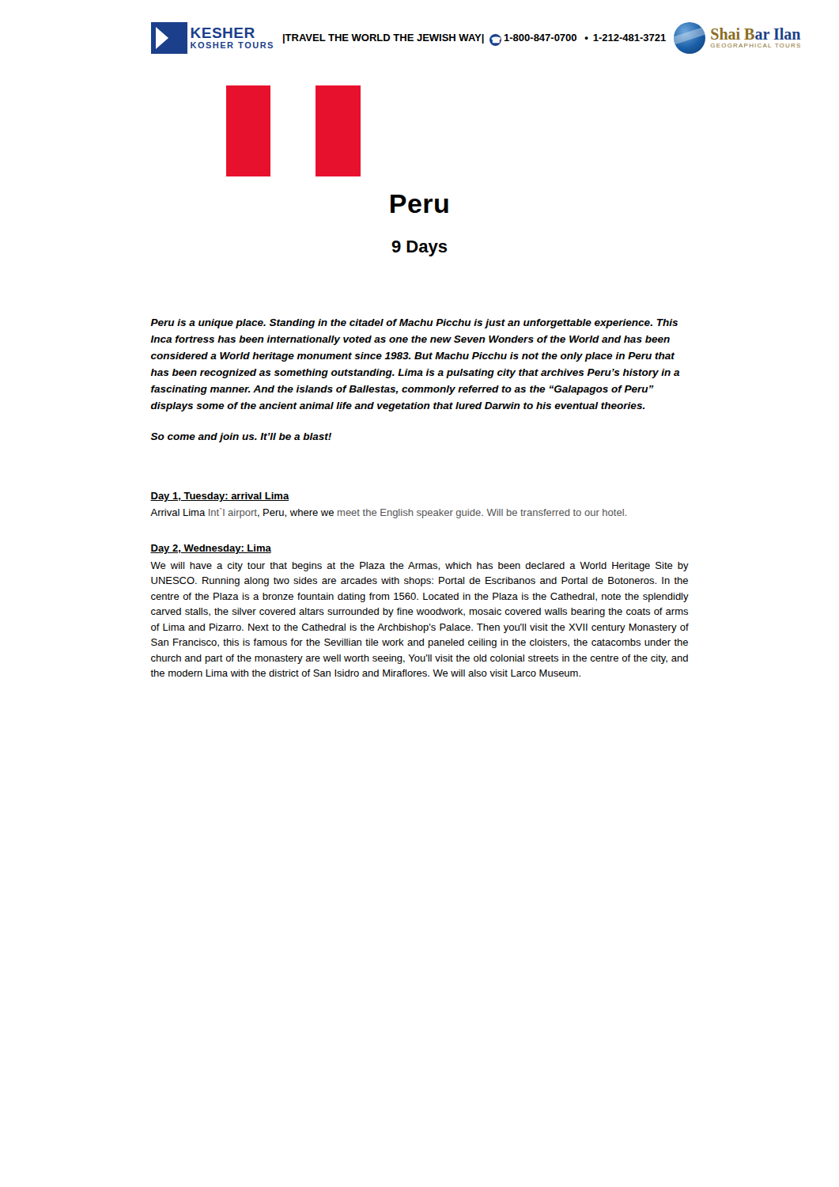KESHER
KOSHER TOURS
|TRAVEL THE WORLD THE JEWISH WAY| ☎1-800-847-0700 •1-212-481-3721
Shai Bar Ilan
GEOGRAPHICAL TOURS
Peru
9 Days
Peru is a unique place. Standing in the citadel of Machu Picchu is just an unforgettable experience. This Inca fortress has been internationally voted as one the new Seven Wonders of the World and has been considered a World heritage monument since 1983. But Machu Picchu is not the only place in Peru that has been recognized as something outstanding. Lima is a pulsating city that archives Peru’s history in a fascinating manner. And the islands of Ballestas, commonly referred to as the “Galapagos of Peru” displays some of the ancient animal life and vegetation that lured Darwin to his eventual theories.
So come and join us. It’ll be a blast!
Day 1, Tuesday: arrival Lima
Arrival Lima Int`l airport, Peru, where we meet the English speaker guide. Will be transferred to our hotel.
Day 2, Wednesday: Lima
We will have a city tour that begins at the Plaza the Armas, which has been declared a World Heritage Site by UNESCO. Running along two sides are arcades with shops: Portal de Escribanos and Portal de Botoneros. In the centre of the Plaza is a bronze fountain dating from 1560. Located in the Plaza is the Cathedral, note the splendidly carved stalls, the silver covered altars surrounded by fine woodwork, mosaic covered walls bearing the coats of arms of Lima and Pizarro. Next to the Cathedral is the Archbishop's Palace. Then you'll visit the XVII century Monastery of San Francisco, this is famous for the Sevillian tile work and paneled ceiling in the cloisters, the catacombs under the church and part of the monastery are well worth seeing, You'll visit the old colonial streets in the centre of the city, and the modern Lima with the district of San Isidro and Miraflores. We will also visit Larco Museum.